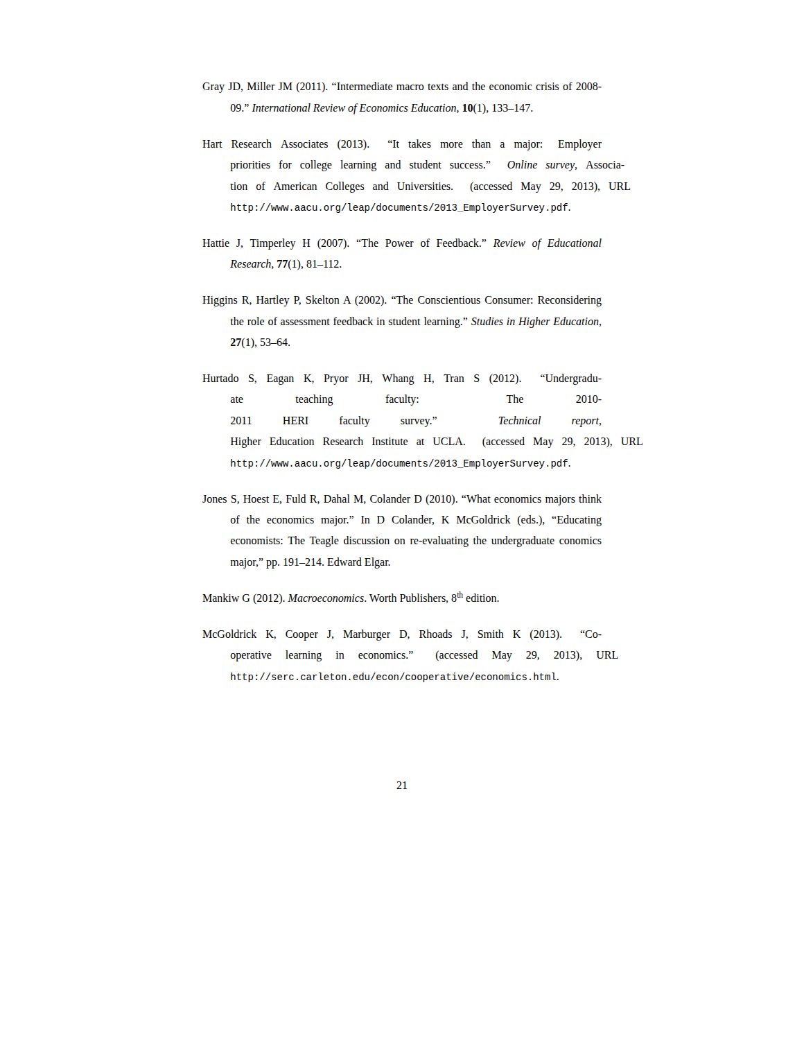Gray JD, Miller JM (2011). “Intermediate macro texts and the economic crisis of 2008-09.” International Review of Economics Education, 10(1), 133–147.
Hart Research Associates (2013). “It takes more than a major: Employer priorities for college learning and student success.” Online survey, Associa­tion of American Colleges and Universities. (accessed May 29, 2013), URL http://www.aacu.org/leap/documents/2013_EmployerSurvey.pdf.
Hattie J, Timperley H (2007). “The Power of Feedback.” Review of Educational Research, 77(1), 81–112.
Higgins R, Hartley P, Skelton A (2002). “The Conscientious Consumer: Reconsidering the role of assessment feedback in student learning.” Studies in Higher Education, 27(1), 53–64.
Hurtado S, Eagan K, Pryor JH, Whang H, Tran S (2012). “Undergradu­ate teaching faculty: The 2010-2011 HERI faculty survey.” Technical report, Higher Education Research Institute at UCLA. (accessed May 29, 2013), URL http://www.aacu.org/leap/documents/2013_EmployerSurvey.pdf.
Jones S, Hoest E, Fuld R, Dahal M, Colander D (2010). “What economics majors think of the economics major.” In D Colander, K McGoldrick (eds.), “Educating economists: The Teagle discussion on re-evaluating the undergraduate conomics major,” pp. 191–214. Edward Elgar.
Mankiw G (2012). Macroeconomics. Worth Publishers, 8th edition.
McGoldrick K, Cooper J, Marburger D, Rhoads J, Smith K (2013). “Co­operative learning in economics.” (accessed May 29, 2013), URL http://serc.carleton.edu/econ/cooperative/economics.html.
21